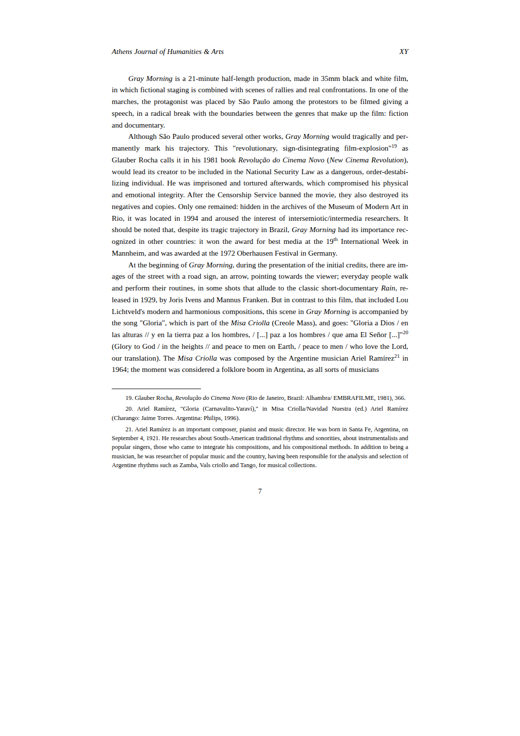Athens Journal of Humanities & Arts XY
Gray Morning is a 21-minute half-length production, made in 35mm black and white film, in which fictional staging is combined with scenes of rallies and real confrontations. In one of the marches, the protagonist was placed by São Paulo among the protestors to be filmed giving a speech, in a radical break with the boundaries between the genres that make up the film: fiction and documentary.
Although São Paulo produced several other works, Gray Morning would tragically and permanently mark his trajectory. This "revolutionary, sign-disintegrating film-explosion"19 as Glauber Rocha calls it in his 1981 book Revolução do Cinema Novo (New Cinema Revolution), would lead its creator to be included in the National Security Law as a dangerous, order-destabilizing individual. He was imprisoned and tortured afterwards, which compromised his physical and emotional integrity. After the Censorship Service banned the movie, they also destroyed its negatives and copies. Only one remained: hidden in the archives of the Museum of Modern Art in Rio, it was located in 1994 and aroused the interest of intersemiotic/intermedia researchers. It should be noted that, despite its tragic trajectory in Brazil, Gray Morning had its importance recognized in other countries: it won the award for best media at the 19th International Week in Mannheim, and was awarded at the 1972 Oberhausen Festival in Germany.
At the beginning of Gray Morning, during the presentation of the initial credits, there are images of the street with a road sign, an arrow, pointing towards the viewer; everyday people walk and perform their routines, in some shots that allude to the classic short-documentary Rain, released in 1929, by Joris Ivens and Mannus Franken. But in contrast to this film, that included Lou Lichtveld's modern and harmonious compositions, this scene in Gray Morning is accompanied by the song "Gloria", which is part of the Misa Criolla (Creole Mass), and goes: "Gloria a Dios / en las alturas // y en la tierra paz a los hombres, / [...] paz a los hombres / que ama El Señor [...]"20 (Glory to God / in the heights // and peace to men on Earth, / peace to men / who love the Lord, our translation). The Misa Criolla was composed by the Argentine musician Ariel Ramírez21 in 1964; the moment was considered a folklore boom in Argentina, as all sorts of musicians
19. Glauber Rocha, Revolução do Cinema Novo (Rio de Janeiro, Brazil: Alhambra/ EMBRAFILME, 1981), 366.
20. Ariel Ramírez, "Gloria (Carnavalito-Yaraví)," in Misa Criolla/Navidad Nuestra (ed.) Ariel Ramírez (Charango: Jaime Torres. Argentina: Philips, 1996).
21. Ariel Ramírez is an important composer, pianist and music director. He was born in Santa Fe, Argentina, on September 4, 1921. He researches about South-American traditional rhythms and sonorities, about instrumentalists and popular singers, those who came to integrate his compositions, and his compositional methods. In addition to being a musician, he was researcher of popular music and the country, having been responsible for the analysis and selection of Argentine rhythms such as Zamba, Vals criollo and Tango, for musical collections.
7